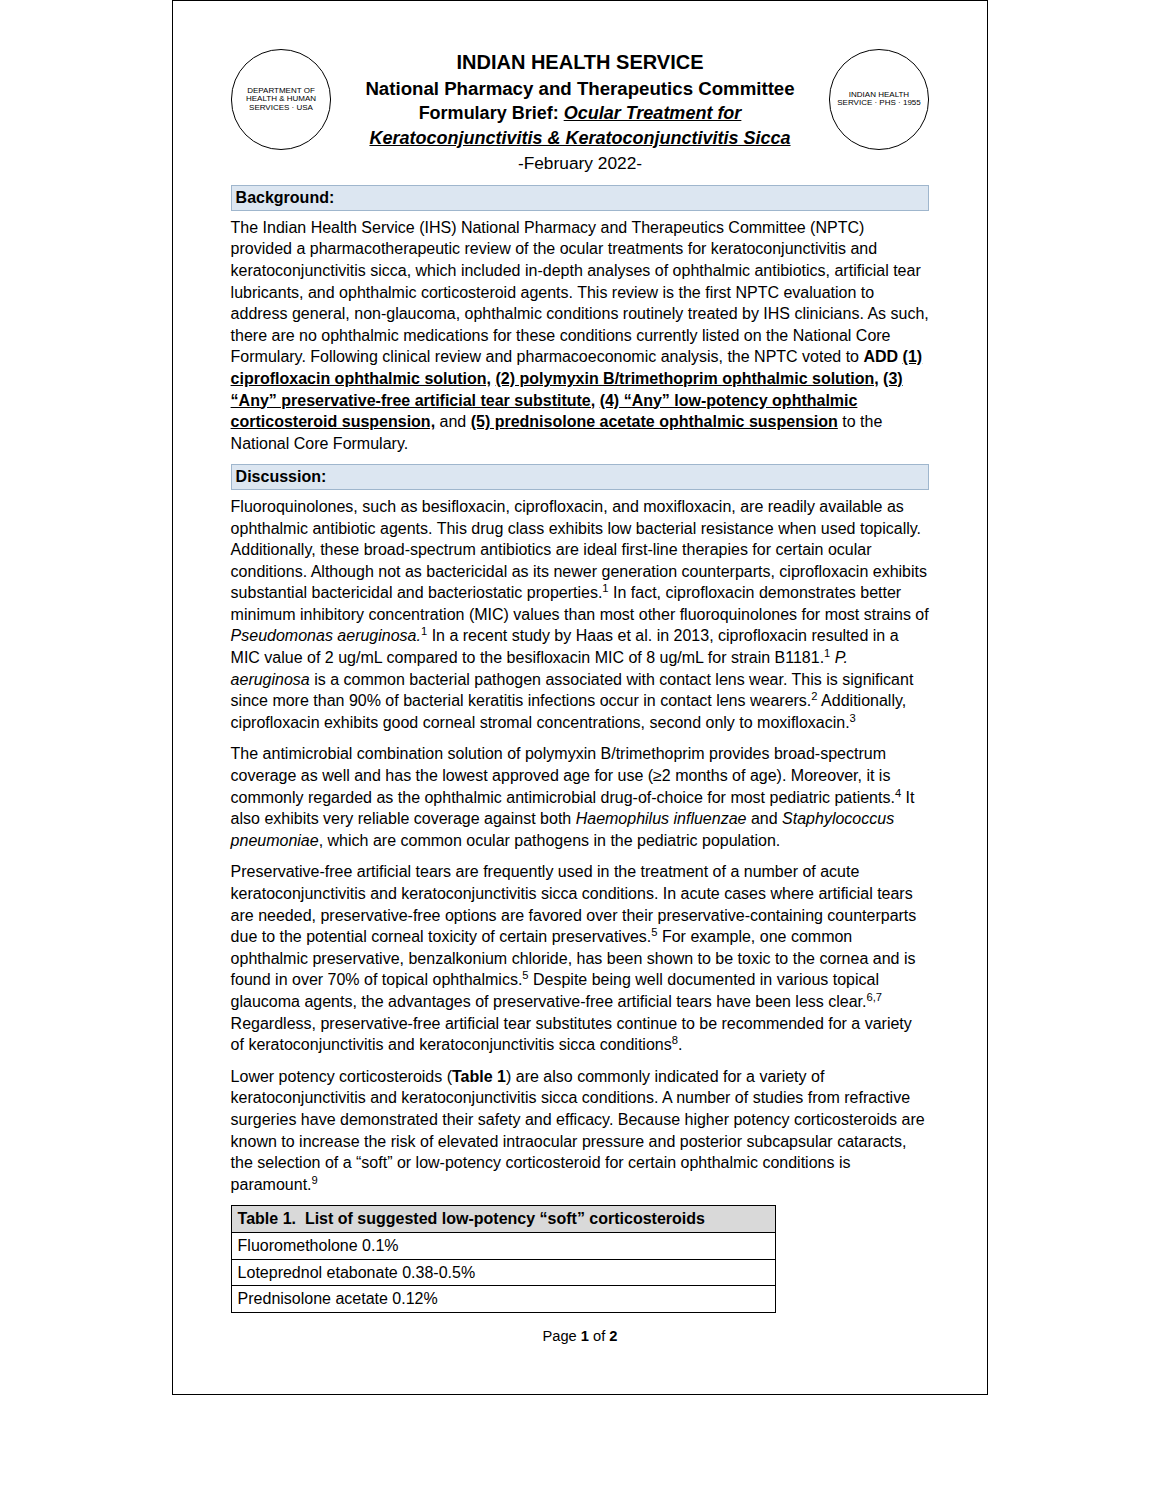DEPARTMENT OF HEALTH & HUMAN SERVICES · USA
INDIAN HEALTH SERVICE
National Pharmacy and Therapeutics Committee
Formulary Brief: Ocular Treatment for Keratoconjunctivitis & Keratoconjunctivitis Sicca
-February 2022-
INDIAN HEALTH SERVICE · PHS · 1955
Background:
The Indian Health Service (IHS) National Pharmacy and Therapeutics Committee (NPTC) provided a pharmacotherapeutic review of the ocular treatments for keratoconjunctivitis and keratoconjunctivitis sicca, which included in-depth analyses of ophthalmic antibiotics, artificial tear lubricants, and ophthalmic corticosteroid agents. This review is the first NPTC evaluation to address general, non-glaucoma, ophthalmic conditions routinely treated by IHS clinicians. As such, there are no ophthalmic medications for these conditions currently listed on the National Core Formulary. Following clinical review and pharmacoeconomic analysis, the NPTC voted to ADD (1) ciprofloxacin ophthalmic solution, (2) polymyxin B/trimethoprim ophthalmic solution, (3) “Any” preservative-free artificial tear substitute, (4) “Any” low-potency ophthalmic corticosteroid suspension, and (5) prednisolone acetate ophthalmic suspension to the National Core Formulary.
Discussion:
Fluoroquinolones, such as besifloxacin, ciprofloxacin, and moxifloxacin, are readily available as ophthalmic antibiotic agents. This drug class exhibits low bacterial resistance when used topically. Additionally, these broad-spectrum antibiotics are ideal first-line therapies for certain ocular conditions. Although not as bactericidal as its newer generation counterparts, ciprofloxacin exhibits substantial bactericidal and bacteriostatic properties.1 In fact, ciprofloxacin demonstrates better minimum inhibitory concentration (MIC) values than most other fluoroquinolones for most strains of Pseudomonas aeruginosa.1 In a recent study by Haas et al. in 2013, ciprofloxacin resulted in a MIC value of 2 ug/mL compared to the besifloxacin MIC of 8 ug/mL for strain B1181.1 P. aeruginosa is a common bacterial pathogen associated with contact lens wear. This is significant since more than 90% of bacterial keratitis infections occur in contact lens wearers.2 Additionally, ciprofloxacin exhibits good corneal stromal concentrations, second only to moxifloxacin.3
The antimicrobial combination solution of polymyxin B/trimethoprim provides broad-spectrum coverage as well and has the lowest approved age for use (≥2 months of age). Moreover, it is commonly regarded as the ophthalmic antimicrobial drug-of-choice for most pediatric patients.4 It also exhibits very reliable coverage against both Haemophilus influenzae and Staphylococcus pneumoniae, which are common ocular pathogens in the pediatric population.
Preservative-free artificial tears are frequently used in the treatment of a number of acute keratoconjunctivitis and keratoconjunctivitis sicca conditions. In acute cases where artificial tears are needed, preservative-free options are favored over their preservative-containing counterparts due to the potential corneal toxicity of certain preservatives.5 For example, one common ophthalmic preservative, benzalkonium chloride, has been shown to be toxic to the cornea and is found in over 70% of topical ophthalmics.5 Despite being well documented in various topical glaucoma agents, the advantages of preservative-free artificial tears have been less clear.6,7 Regardless, preservative-free artificial tear substitutes continue to be recommended for a variety of keratoconjunctivitis and keratoconjunctivitis sicca conditions8.
Lower potency corticosteroids (Table 1) are also commonly indicated for a variety of keratoconjunctivitis and keratoconjunctivitis sicca conditions. A number of studies from refractive surgeries have demonstrated their safety and efficacy. Because higher potency corticosteroids are known to increase the risk of elevated intraocular pressure and posterior subcapsular cataracts, the selection of a “soft” or low-potency corticosteroid for certain ophthalmic conditions is paramount.9
| Table 1. List of suggested low-potency “soft” corticosteroids |
| --- |
| Fluorometholone 0.1% |
| Loteprednol etabonate 0.38-0.5% |
| Prednisolone acetate 0.12% |
Page 1 of 2